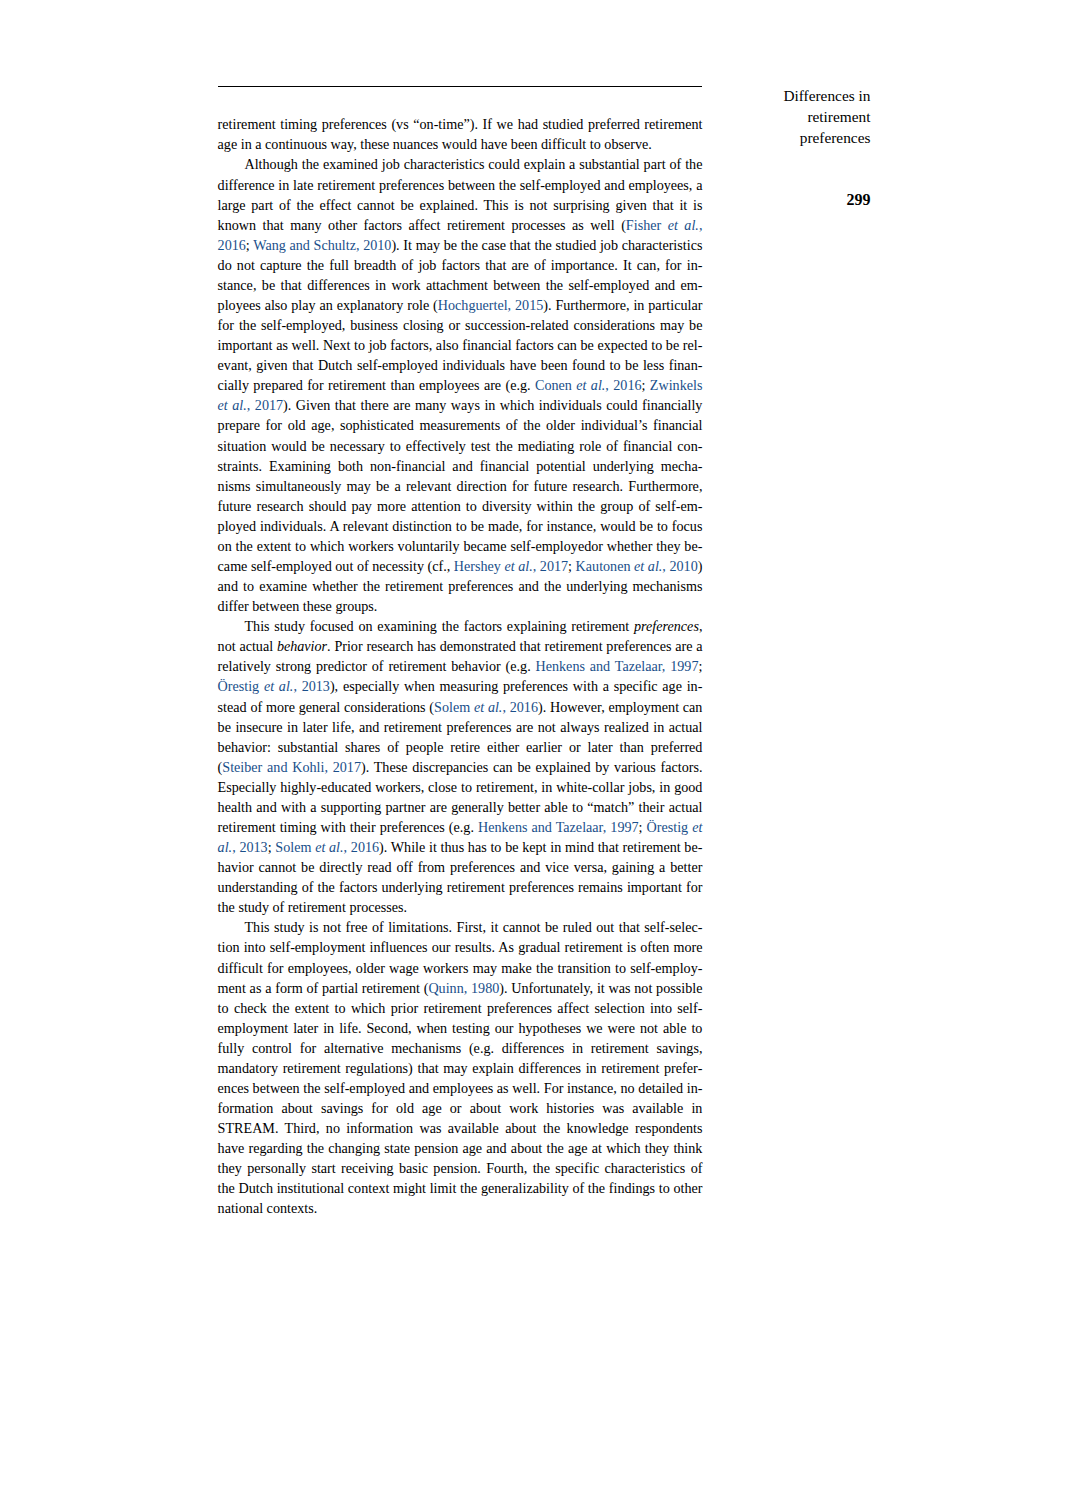retirement timing preferences (vs “on-time”). If we had studied preferred retirement age in a continuous way, these nuances would have been difficult to observe.
Although the examined job characteristics could explain a substantial part of the difference in late retirement preferences between the self-employed and employees, a large part of the effect cannot be explained. This is not surprising given that it is known that many other factors affect retirement processes as well (Fisher et al., 2016; Wang and Schultz, 2010). It may be the case that the studied job characteristics do not capture the full breadth of job factors that are of importance. It can, for instance, be that differences in work attachment between the self-employed and employees also play an explanatory role (Hochguertel, 2015). Furthermore, in particular for the self-employed, business closing or succession-related considerations may be important as well. Next to job factors, also financial factors can be expected to be relevant, given that Dutch self-employed individuals have been found to be less financially prepared for retirement than employees are (e.g. Conen et al., 2016; Zwinkels et al., 2017). Given that there are many ways in which individuals could financially prepare for old age, sophisticated measurements of the older individual’s financial situation would be necessary to effectively test the mediating role of financial constraints. Examining both non-financial and financial potential underlying mechanisms simultaneously may be a relevant direction for future research. Furthermore, future research should pay more attention to diversity within the group of self-employed individuals. A relevant distinction to be made, for instance, would be to focus on the extent to which workers voluntarily became self-employedor whether they became self-employed out of necessity (cf., Hershey et al., 2017; Kautonen et al., 2010) and to examine whether the retirement preferences and the underlying mechanisms differ between these groups.
This study focused on examining the factors explaining retirement preferences, not actual behavior. Prior research has demonstrated that retirement preferences are a relatively strong predictor of retirement behavior (e.g. Henkens and Tazelaar, 1997; Örestig et al., 2013), especially when measuring preferences with a specific age instead of more general considerations (Solem et al., 2016). However, employment can be insecure in later life, and retirement preferences are not always realized in actual behavior: substantial shares of people retire either earlier or later than preferred (Steiber and Kohli, 2017). These discrepancies can be explained by various factors. Especially highly-educated workers, close to retirement, in white-collar jobs, in good health and with a supporting partner are generally better able to “match” their actual retirement timing with their preferences (e.g. Henkens and Tazelaar, 1997; Örestig et al., 2013; Solem et al., 2016). While it thus has to be kept in mind that retirement behavior cannot be directly read off from preferences and vice versa, gaining a better understanding of the factors underlying retirement preferences remains important for the study of retirement processes.
This study is not free of limitations. First, it cannot be ruled out that self-selection into self-employment influences our results. As gradual retirement is often more difficult for employees, older wage workers may make the transition to self-employment as a form of partial retirement (Quinn, 1980). Unfortunately, it was not possible to check the extent to which prior retirement preferences affect selection into self-employment later in life. Second, when testing our hypotheses we were not able to fully control for alternative mechanisms (e.g. differences in retirement savings, mandatory retirement regulations) that may explain differences in retirement preferences between the self-employed and employees as well. For instance, no detailed information about savings for old age or about work histories was available in STREAM. Third, no information was available about the knowledge respondents have regarding the changing state pension age and about the age at which they think they personally start receiving basic pension. Fourth, the specific characteristics of the Dutch institutional context might limit the generalizability of the findings to other national contexts.
Differences in
retirement
preferences
299